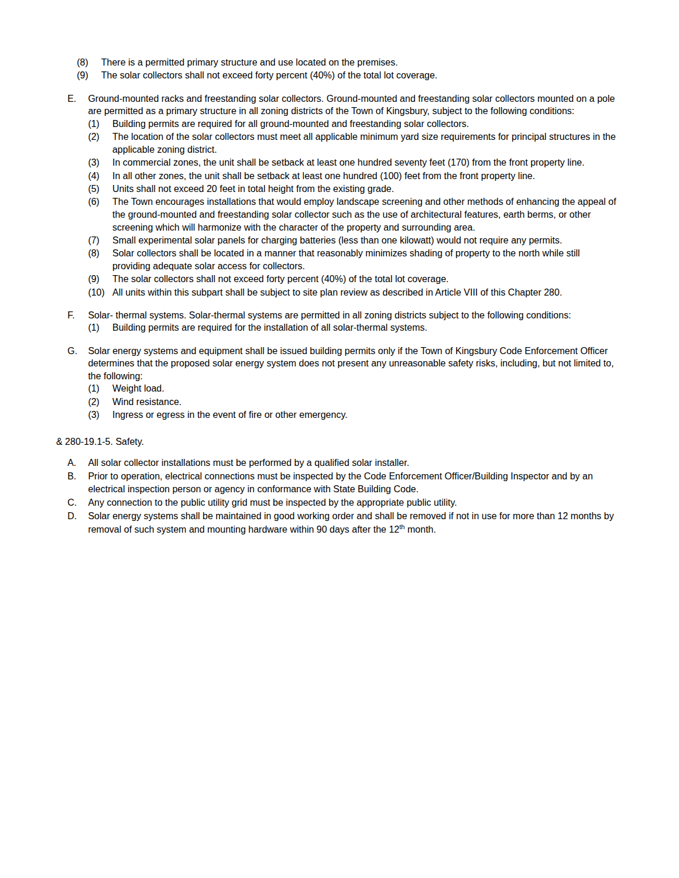(8) There is a permitted primary structure and use located on the premises.
(9) The solar collectors shall not exceed forty percent (40%) of the total lot coverage.
E. Ground-mounted racks and freestanding solar collectors. Ground-mounted and freestanding solar collectors mounted on a pole are permitted as a primary structure in all zoning districts of the Town of Kingsbury, subject to the following conditions:
(1) Building permits are required for all ground-mounted and freestanding solar collectors.
(2) The location of the solar collectors must meet all applicable minimum yard size requirements for principal structures in the applicable zoning district.
(3) In commercial zones, the unit shall be setback at least one hundred seventy feet (170) from the front property line.
(4) In all other zones, the unit shall be setback at least one hundred (100) feet from the front property line.
(5) Units shall not exceed 20 feet in total height from the existing grade.
(6) The Town encourages installations that would employ landscape screening and other methods of enhancing the appeal of the ground-mounted and freestanding solar collector such as the use of architectural features, earth berms, or other screening which will harmonize with the character of the property and surrounding area.
(7) Small experimental solar panels for charging batteries (less than one kilowatt) would not require any permits.
(8) Solar collectors shall be located in a manner that reasonably minimizes shading of property to the north while still providing adequate solar access for collectors.
(9) The solar collectors shall not exceed forty percent (40%) of the total lot coverage.
(10) All units within this subpart shall be subject to site plan review as described in Article VIII of this Chapter 280.
F. Solar- thermal systems. Solar-thermal systems are permitted in all zoning districts subject to the following conditions:
(1) Building permits are required for the installation of all solar-thermal systems.
G. Solar energy systems and equipment shall be issued building permits only if the Town of Kingsbury Code Enforcement Officer determines that the proposed solar energy system does not present any unreasonable safety risks, including, but not limited to, the following:
(1) Weight load.
(2) Wind resistance.
(3) Ingress or egress in the event of fire or other emergency.
& 280-19.1-5. Safety.
A. All solar collector installations must be performed by a qualified solar installer.
B. Prior to operation, electrical connections must be inspected by the Code Enforcement Officer/Building Inspector and by an electrical inspection person or agency in conformance with State Building Code.
C. Any connection to the public utility grid must be inspected by the appropriate public utility.
D. Solar energy systems shall be maintained in good working order and shall be removed if not in use for more than 12 months by removal of such system and mounting hardware within 90 days after the 12th month.